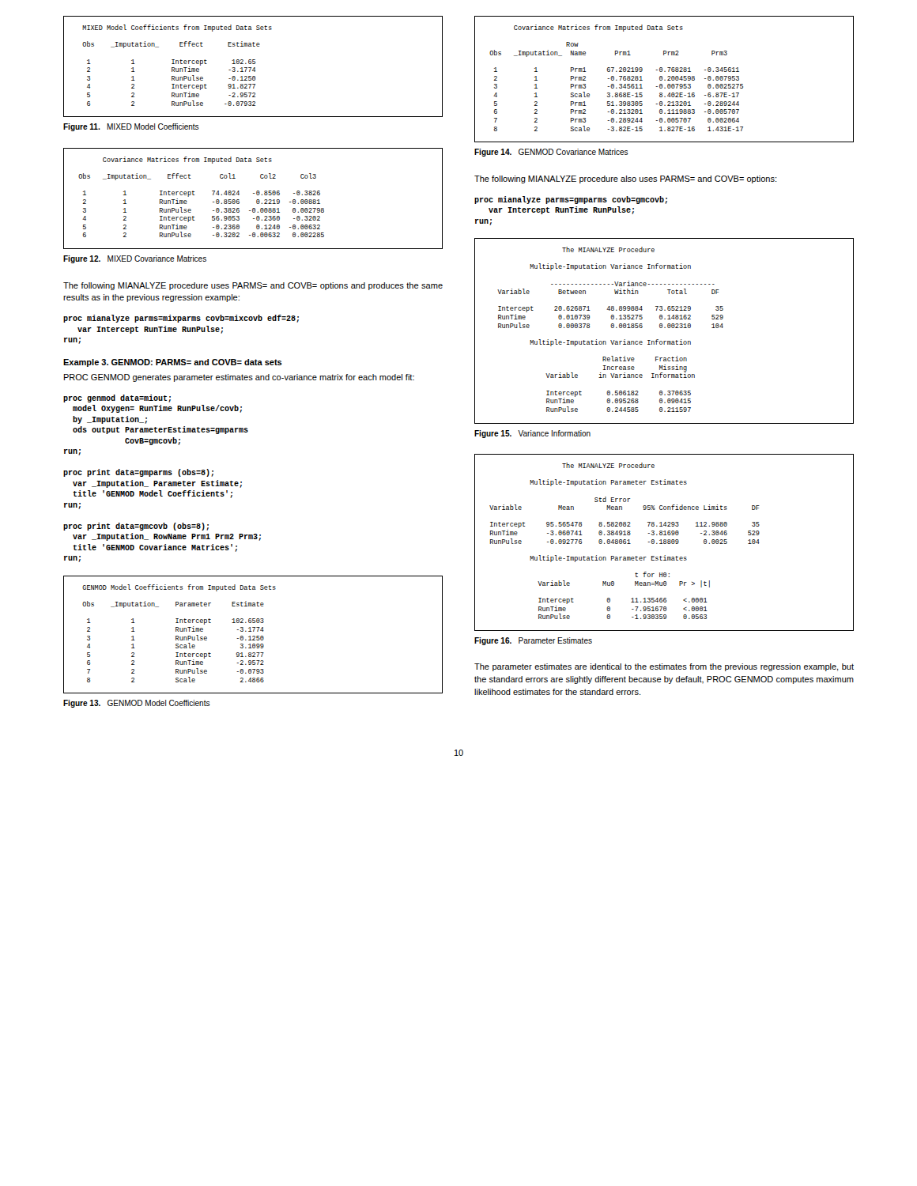MIXED Model Coefficients from Imputed Data Sets

   Obs    _Imputation_     Effect      Estimate

    1          1         Intercept      102.65
    2          1         RunTime       -3.1774
    3          1         RunPulse      -0.1250
    4          2         Intercept     91.8277
    5          2         RunTime       -2.9572
    6          2         RunPulse     -0.07932
Figure 11. MIXED Model Coefficients
        Covariance Matrices from Imputed Data Sets

  Obs   _Imputation_    Effect       Col1      Col2      Col3

   1         1        Intercept    74.4024   -0.8506   -0.3826
   2         1        RunTime      -0.8506    0.2219  -0.00881
   3         1        RunPulse     -0.3826  -0.00881   0.002798
   4         2        Intercept    56.9053   -0.2360   -0.3202
   5         2        RunTime      -0.2360    0.1240  -0.00632
   6         2        RunPulse     -0.3202  -0.00632   0.002285
Figure 12. MIXED Covariance Matrices
The following MIANALYZE procedure uses PARMS= and COVB= options and produces the same results as in the previous regression example:
proc mianalyze parms=mixparms covb=mixcovb edf=28; var Intercept RunTime RunPulse; run;
Example 3. GENMOD: PARMS= and COVB= data sets
PROC GENMOD generates parameter estimates and co-variance matrix for each model fit:
proc genmod data=miout; model Oxygen= RunTime RunPulse/covb; by _Imputation_; ods output ParameterEstimates=gmparms CovB=gmcovb; run; proc print data=gmparms (obs=8); var _Imputation_ Parameter Estimate; title 'GENMOD Model Coefficients'; run; proc print data=gmcovb (obs=8); var _Imputation_ RowName Prm1 Prm2 Prm3; title 'GENMOD Covariance Matrices'; run;
   GENMOD Model Coefficients from Imputed Data Sets

   Obs    _Imputation_    Parameter     Estimate

    1          1          Intercept     102.6503
    2          1          RunTime        -3.1774
    3          1          RunPulse       -0.1250
    4          1          Scale           3.1099
    5          2          Intercept      91.8277
    6          2          RunTime        -2.9572
    7          2          RunPulse       -0.0793
    8          2          Scale           2.4866
Figure 13. GENMOD Model Coefficients
        Covariance Matrices from Imputed Data Sets

                     Row
  Obs   _Imputation_  Name       Prm1        Prm2        Prm3

   1         1        Prm1     67.202199   -0.768281   -0.345611
   2         1        Prm2     -0.768281    0.2004598  -0.007953
   3         1        Prm3     -0.345611   -0.007953    0.0025275
   4         1        Scale    3.868E-15    8.402E-16  -6.87E-17
   5         2        Prm1     51.398305   -0.213201   -0.289244
   6         2        Prm2     -0.213201    0.1119883  -0.005707
   7         2        Prm3     -0.289244   -0.005707    0.002064
   8         2        Scale    -3.82E-15    1.827E-16   1.431E-17
Figure 14. GENMOD Covariance Matrices
The following MIANALYZE procedure also uses PARMS= and COVB= options:
proc mianalyze parms=gmparms covb=gmcovb; var Intercept RunTime RunPulse; run;
                    The MIANALYZE Procedure

            Multiple-Imputation Variance Information

                 ----------------Variance-----------------
    Variable       Between       Within       Total      DF

    Intercept     20.626871    48.899884   73.652129      35
    RunTime        0.010739     0.135275    0.148162     529
    RunPulse       0.000378     0.001856    0.002310     104

            Multiple-Imputation Variance Information

                              Relative     Fraction
                              Increase      Missing
                Variable     in Variance  Information

                Intercept      0.506182     0.370635
                RunTime        0.095268     0.090415
                RunPulse       0.244585     0.211597
Figure 15. Variance Information
                    The MIANALYZE Procedure

            Multiple-Imputation Parameter Estimates

                            Std Error
  Variable         Mean        Mean     95% Confidence Limits      DF

  Intercept     95.565478    8.582082    78.14293    112.9880      35
  RunTime       -3.060741    0.384918    -3.81690     -2.3046     529
  RunPulse      -0.092776    0.048061    -0.18809      0.0025     104

            Multiple-Imputation Parameter Estimates

                                      t for H0:
              Variable        Mu0     Mean=Mu0   Pr > |t|

              Intercept        0     11.135466    <.0001
              RunTime          0     -7.951670    <.0001
              RunPulse         0     -1.930359    0.0563
Figure 16. Parameter Estimates
The parameter estimates are identical to the estimates from the previous regression example, but the standard errors are slightly different because by default, PROC GENMOD computes maximum likelihood estimates for the standard errors.
10